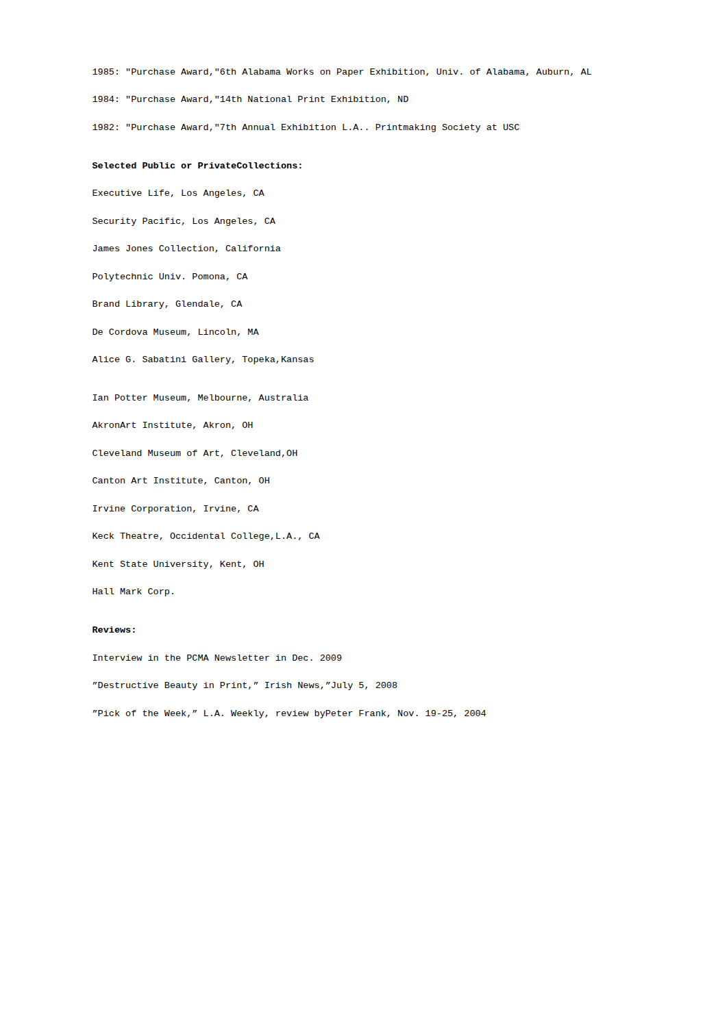1985: "Purchase Award,"6th Alabama Works on Paper Exhibition, Univ. of Alabama, Auburn, AL
1984: "Purchase Award,"14th National Print Exhibition, ND
1982: "Purchase Award,"7th Annual Exhibition L.A.. Printmaking Society at USC
Selected Public or PrivateCollections:
Executive Life, Los Angeles, CA
Security Pacific, Los Angeles, CA
James Jones Collection, California
Polytechnic Univ. Pomona, CA
Brand Library, Glendale, CA
De Cordova Museum, Lincoln, MA
Alice G. Sabatini Gallery, Topeka,Kansas
Ian Potter Museum, Melbourne, Australia
AkronArt Institute, Akron, OH
Cleveland Museum of Art, Cleveland,OH
Canton Art Institute, Canton, OH
Irvine Corporation, Irvine, CA
Keck Theatre, Occidental College,L.A., CA
Kent State University, Kent, OH
Hall Mark Corp.
Reviews:
Interview in the PCMA Newsletter in Dec. 2009
”Destructive Beauty in Print,” Irish News,”July 5, 2008
”Pick of the Week,” L.A. Weekly, review byPeter Frank, Nov. 19-25, 2004